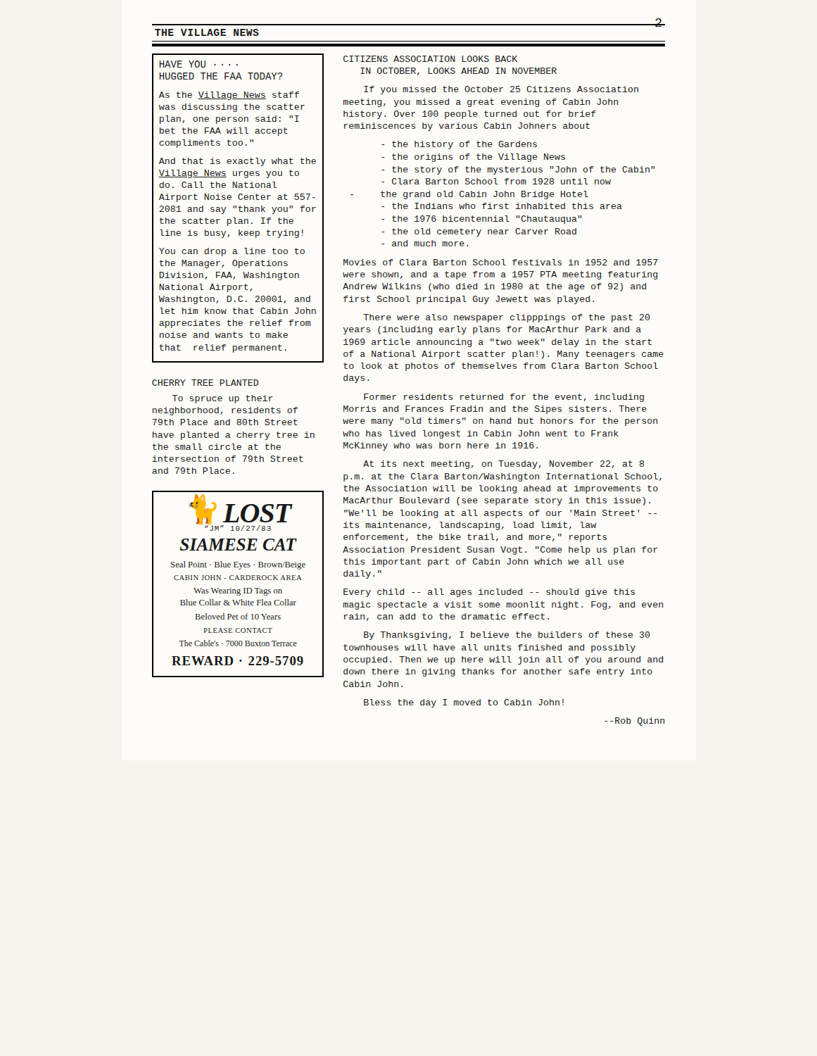2 THE VILLAGE NEWS
HAVE YOU ····
HUGGED THE FAA TODAY?
As the Village News staff was discussing the scatter plan, one person said: "I bet the FAA will accept compliments too."
And that is exactly what the Village News urges you to do. Call the National Airport Noise Center at 557-2081 and say "thank you" for the scatter plan. If the line is busy, keep trying!
You can drop a line too to the Manager, Operations Division, FAA, Washington National Airport, Washington, D.C. 20001, and let him know that Cabin John appreciates the relief from noise and wants to make that relief permanent.
CHERRY TREE PLANTED
To spruce up their neighborhood, residents of 79th Place and 80th Street have planted a cherry tree in the small circle at the intersection of 79th Street and 79th Place.
🐈 LOST
“JM” 10/27/83
SIAMESE CAT
Seal Point · Blue Eyes · Brown/Beige
CABIN JOHN - CARDEROCK AREA
Was Wearing ID Tags on
Blue Collar & White Flea Collar
Beloved Pet of 10 Years
PLEASE CONTACT
The Cable's · 7000 Buxton Terrace
REWARD · 229-5709
CITIZENS ASSOCIATION LOOKS BACK
IN OCTOBER, LOOKS AHEAD IN NOVEMBER
If you missed the October 25 Citizens Association meeting, you missed a great evening of Cabin John history. Over 100 people turned out for brief reminiscences by various Cabin Johners about
the history of the Gardens
the origins of the Village News
the story of the mysterious "John of the Cabin"
Clara Barton School from 1928 until now
the grand old Cabin John Bridge Hotel
the Indians who first inhabited this area
the 1976 bicentennial "Chautauqua"
the old cemetery near Carver Road
and much more.
Movies of Clara Barton School festivals in 1952 and 1957 were shown, and a tape from a 1957 PTA meeting featuring Andrew Wilkins (who died in 1980 at the age of 92) and first School principal Guy Jewett was played.
There were also newspaper clipppings of the past 20 years (including early plans for MacArthur Park and a 1969 article announcing a "two week" delay in the start of a National Airport scatter plan!). Many teenagers came to look at photos of themselves from Clara Barton School days.
Former residents returned for the event, including Morris and Frances Fradin and the Sipes sisters. There were many "old timers" on hand but honors for the person who has lived longest in Cabin John went to Frank McKinney who was born here in 1916.
At its next meeting, on Tuesday, November 22, at 8 p.m. at the Clara Barton/Washington International School, the Association will be looking ahead at improvements to MacArthur Boulevard (see separate story in this issue). "We'll be looking at all aspects of our 'Main Street' -- its maintenance, landscaping, load limit, law enforcement, the bike trail, and more," reports Association President Susan Vogt. "Come help us plan for this important part of Cabin John which we all use daily."
Every child -- all ages included -- should give this magic spectacle a visit some moonlit night. Fog, and even rain, can add to the dramatic effect.
By Thanksgiving, I believe the builders of these 30 townhouses will have all units finished and possibly occupied. Then we up here will join all of you around and down there in giving thanks for another safe entry into Cabin John.
Bless the day I moved to Cabin John!
--Rob Quinn